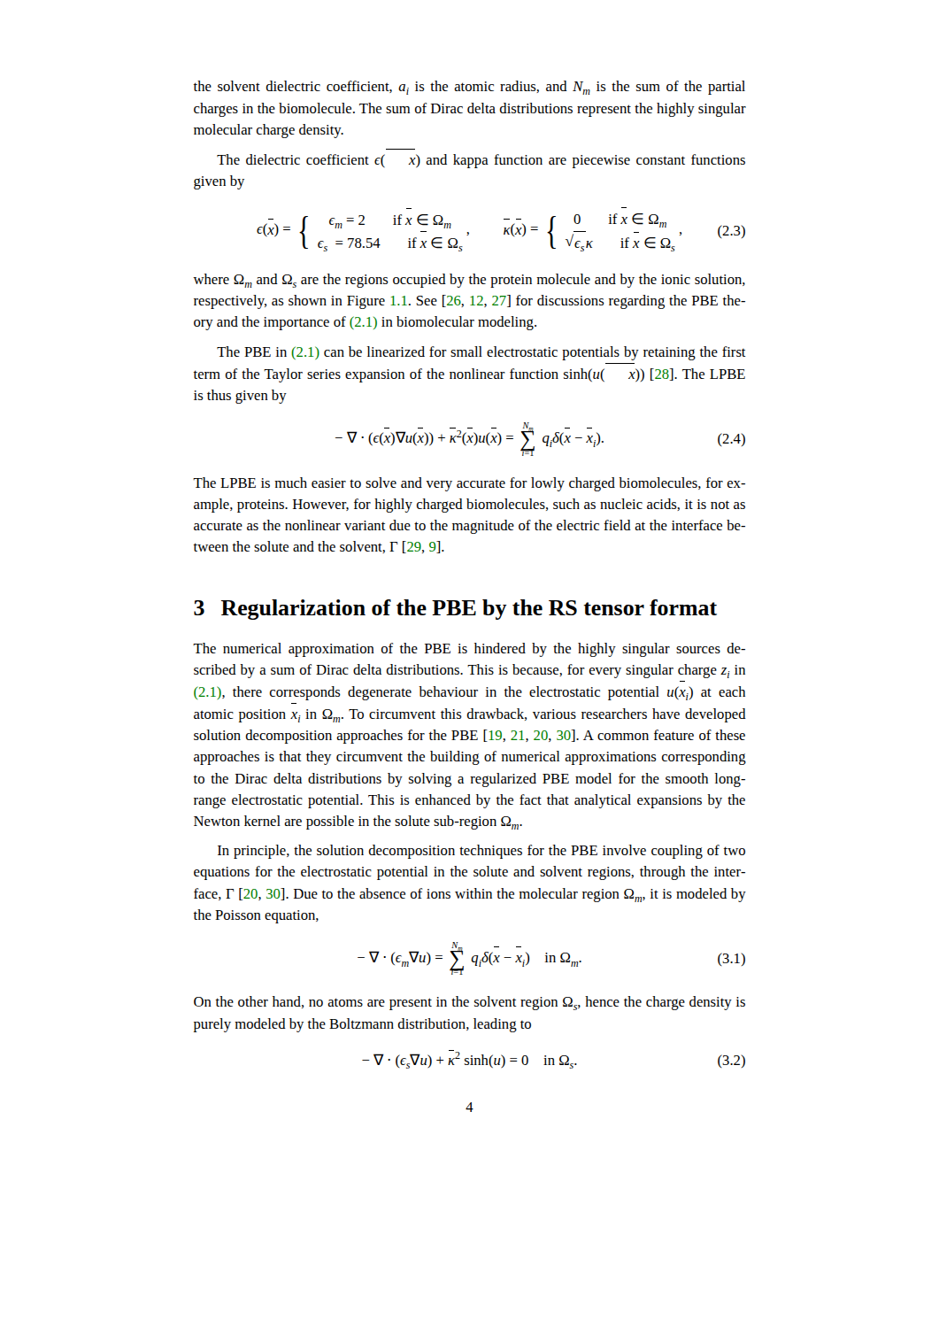the solvent dielectric coefficient, ai is the atomic radius, and Nm is the sum of the partial charges in the biomolecule. The sum of Dirac delta distributions represent the highly singular molecular charge density.
The dielectric coefficient ϵ(x) and kappa function are piecewise constant functions given by
ϵ(x) = { ϵm = 2 if x ∈ Ωm ϵs = 78.54 if x ∈ Ωs , κ(x) = { 0 if x ∈ Ωm ϵs κ if x ∈ Ωs ,
(2.3)
where Ωm and Ωs are the regions occupied by the protein molecule and by the ionic solution, respectively, as shown in Figure 1.1. See [26, 12, 27] for discussions regarding the PBE theory and the importance of (2.1) in biomolecular modeling.
The PBE in (2.1) can be linearized for small electrostatic potentials by retaining the first term of the Taylor series expansion of the nonlinear function sinh(u(x)) [28]. The LPBE is thus given by
− ∇ ⋅ (ϵ(x)∇u(x)) + κ2(x)u(x) = Nm ∑ i=1 qiδ(x − xi).
(2.4)
The LPBE is much easier to solve and very accurate for lowly charged biomolecules, for example, proteins. However, for highly charged biomolecules, such as nucleic acids, it is not as accurate as the nonlinear variant due to the magnitude of the electric field at the interface between the solute and the solvent, Γ [29, 9].
3 Regularization of the PBE by the RS tensor format
The numerical approximation of the PBE is hindered by the highly singular sources described by a sum of Dirac delta distributions. This is because, for every singular charge zi in (2.1), there corresponds degenerate behaviour in the electrostatic potential u(xi) at each atomic position xi in Ωm. To circumvent this drawback, various researchers have developed solution decomposition approaches for the PBE [19, 21, 20, 30]. A common feature of these approaches is that they circumvent the building of numerical approximations corresponding to the Dirac delta distributions by solving a regularized PBE model for the smooth long-range electrostatic potential. This is enhanced by the fact that analytical expansions by the Newton kernel are possible in the solute sub-region Ωm.
In principle, the solution decomposition techniques for the PBE involve coupling of two equations for the electrostatic potential in the solute and solvent regions, through the interface, Γ [20, 30]. Due to the absence of ions within the molecular region Ωm, it is modeled by the Poisson equation,
− ∇ ⋅ (ϵm∇u) = Nm ∑ i=1 qiδ(x − xi) in Ωm.
(3.1)
On the other hand, no atoms are present in the solvent region Ωs, hence the charge density is purely modeled by the Boltzmann distribution, leading to
− ∇ ⋅ (ϵs∇u) + κ2 sinh(u) = 0 in Ωs.
(3.2)
4